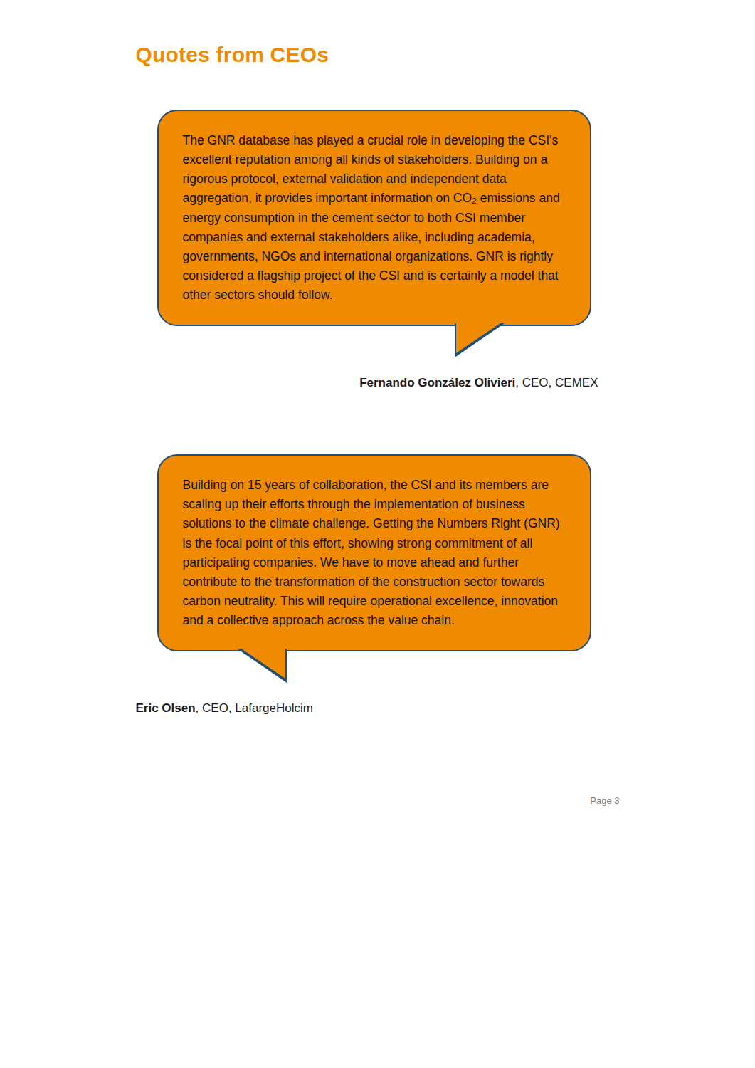Quotes from CEOs
The GNR database has played a crucial role in developing the CSI's excellent reputation among all kinds of stakeholders. Building on a rigorous protocol, external validation and independent data aggregation, it provides important information on CO₂ emissions and energy consumption in the cement sector to both CSI member companies and external stakeholders alike, including academia, governments, NGOs and international organizations. GNR is rightly considered a flagship project of the CSI and is certainly a model that other sectors should follow.
Fernando González Olivieri, CEO, CEMEX
Building on 15 years of collaboration, the CSI and its members are scaling up their efforts through the implementation of business solutions to the climate challenge. Getting the Numbers Right (GNR) is the focal point of this effort, showing strong commitment of all participating companies. We have to move ahead and further contribute to the transformation of the construction sector towards carbon neutrality. This will require operational excellence, innovation and a collective approach across the value chain.
Eric Olsen, CEO, LafargeHolcim
Page 3